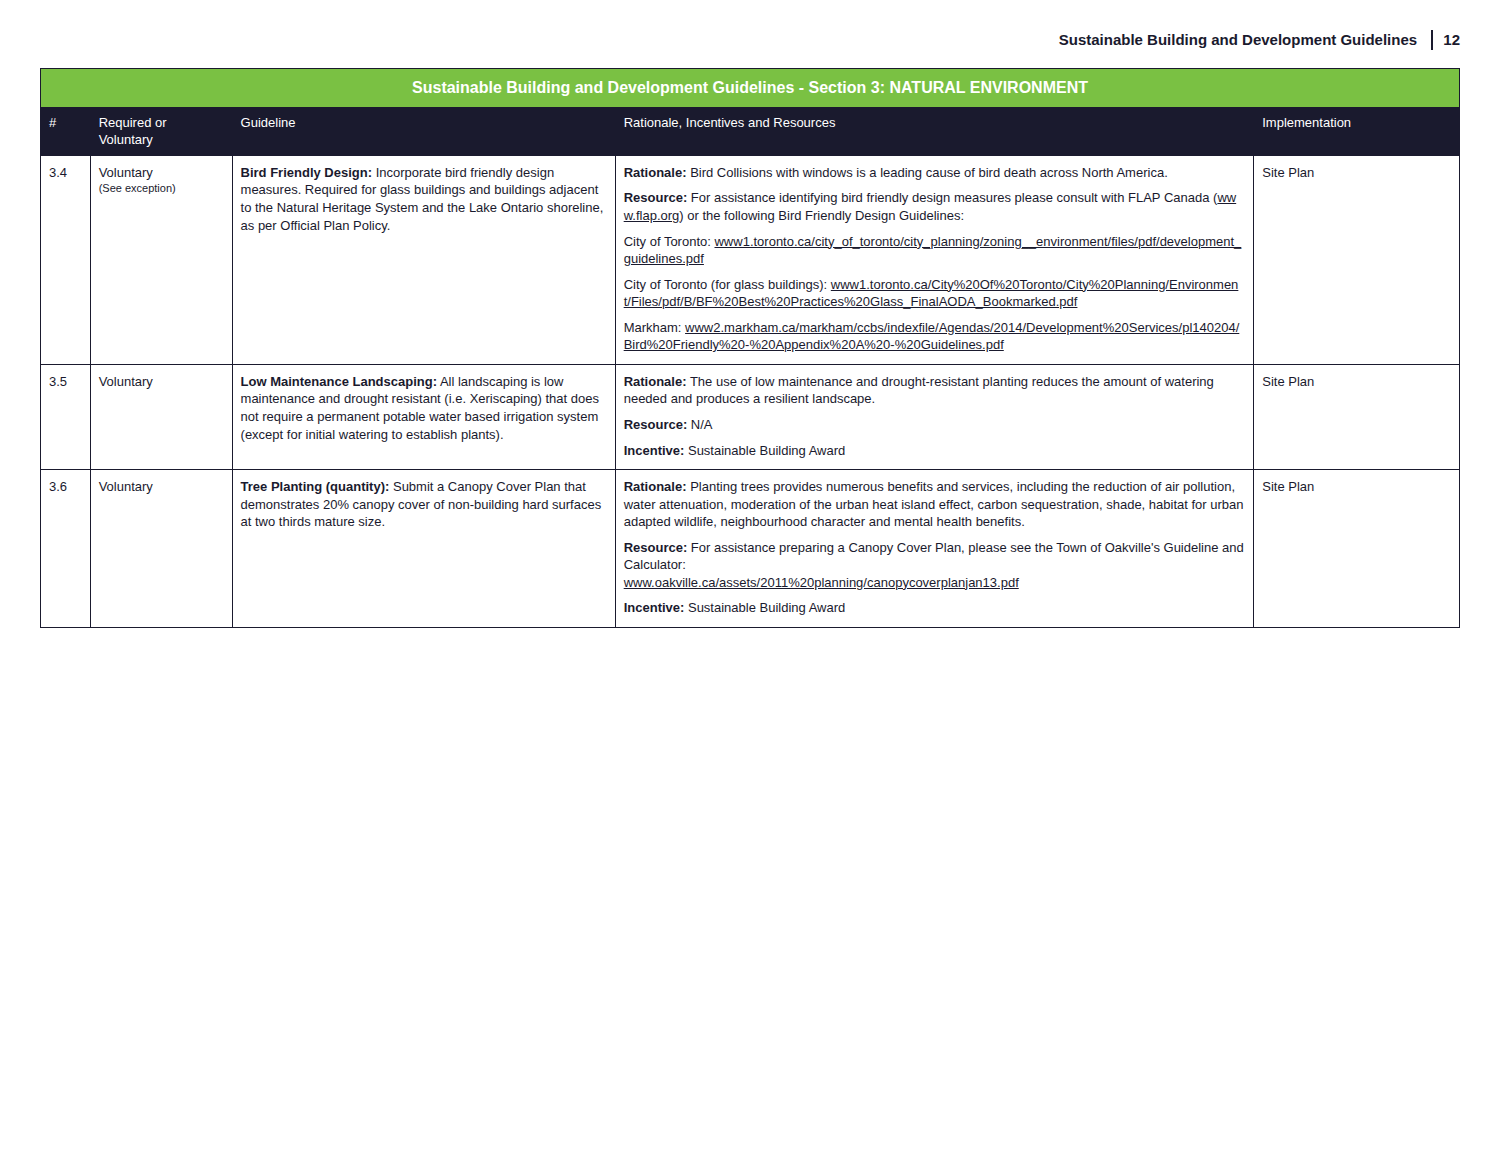Sustainable Building and Development Guidelines 12
Sustainable Building and Development Guidelines - Section 3: NATURAL ENVIRONMENT
| # | Required or Voluntary | Guideline | Rationale, Incentives and Resources | Implementation |
| --- | --- | --- | --- | --- |
| 3.4 | Voluntary (See exception) | Bird Friendly Design: Incorporate bird friendly design measures. Required for glass buildings and buildings adjacent to the Natural Heritage System and the Lake Ontario shoreline, as per Official Plan Policy. | Rationale: Bird Collisions with windows is a leading cause of bird death across North America. Resource: For assistance identifying bird friendly design measures please consult with FLAP Canada ( www.flap.org ) or the following Bird Friendly Design Guidelines: City of Toronto: www1.toronto.ca/city_of_toronto/city_planning/zoning__environment/files/pdf/development_guidelines.pdf City of Toronto (for glass buildings): www1.toronto.ca/City%20Of%20Toronto/City%20Planning/Environment/Files/pdf/B/BF%20Best%20Practices%20Glass_FinalAODA_Bookmarked.pdf Markham: www2.markham.ca/markham/ccbs/indexfile/Agendas/2014/Development%20Services/pl140204/Bird%20Friendly%20-%20Appendix%20A%20-%20Guidelines.pdf | Site Plan |
| 3.5 | Voluntary | Low Maintenance Landscaping: All landscaping is low maintenance and drought resistant (i.e. Xeriscaping) that does not require a permanent potable water based irrigation system (except for initial watering to establish plants). | Rationale: The use of low maintenance and drought-resistant planting reduces the amount of watering needed and produces a resilient landscape. Resource: N/A Incentive: Sustainable Building Award | Site Plan |
| 3.6 | Voluntary | Tree Planting (quantity): Submit a Canopy Cover Plan that demonstrates 20% canopy cover of non-building hard surfaces at two thirds mature size. | Rationale: Planting trees provides numerous benefits and services, including the reduction of air pollution, water attenuation, moderation of the urban heat island effect, carbon sequestration, shade, habitat for urban adapted wildlife, neighbourhood character and mental health benefits. Resource: For assistance preparing a Canopy Cover Plan, please see the Town of Oakville's Guideline and Calculator: www.oakville.ca/assets/2011%20planning/canopycoverplanjan13.pdf Incentive: Sustainable Building Award | Site Plan |